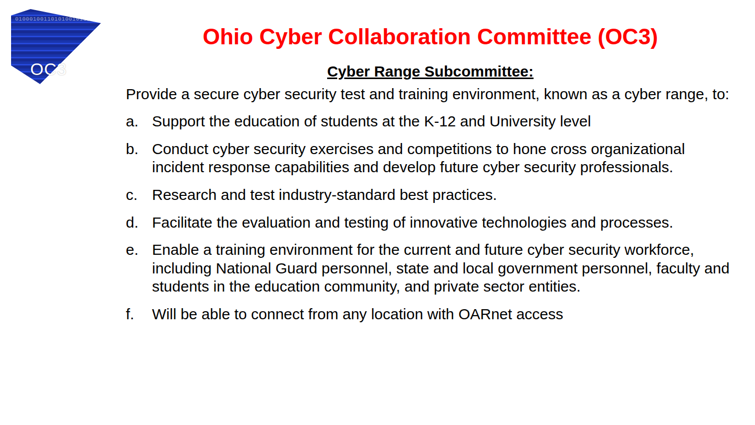OC3
Ohio Cyber Collaboration Committee (OC3)
Cyber Range Subcommittee:
Provide a secure cyber security test and training environment, known as a cyber range, to:
Support the education of students at the K-12 and University level
Conduct cyber security exercises and competitions to hone cross organizational incident response capabilities and develop future cyber security professionals.
Research and test industry-standard best practices.
Facilitate the evaluation and testing of innovative technologies and processes.
Enable a training environment for the current and future cyber security workforce, including National Guard personnel, state and local government personnel, faculty and students in the education community, and private sector entities.
Will be able to connect from any location with OARnet access